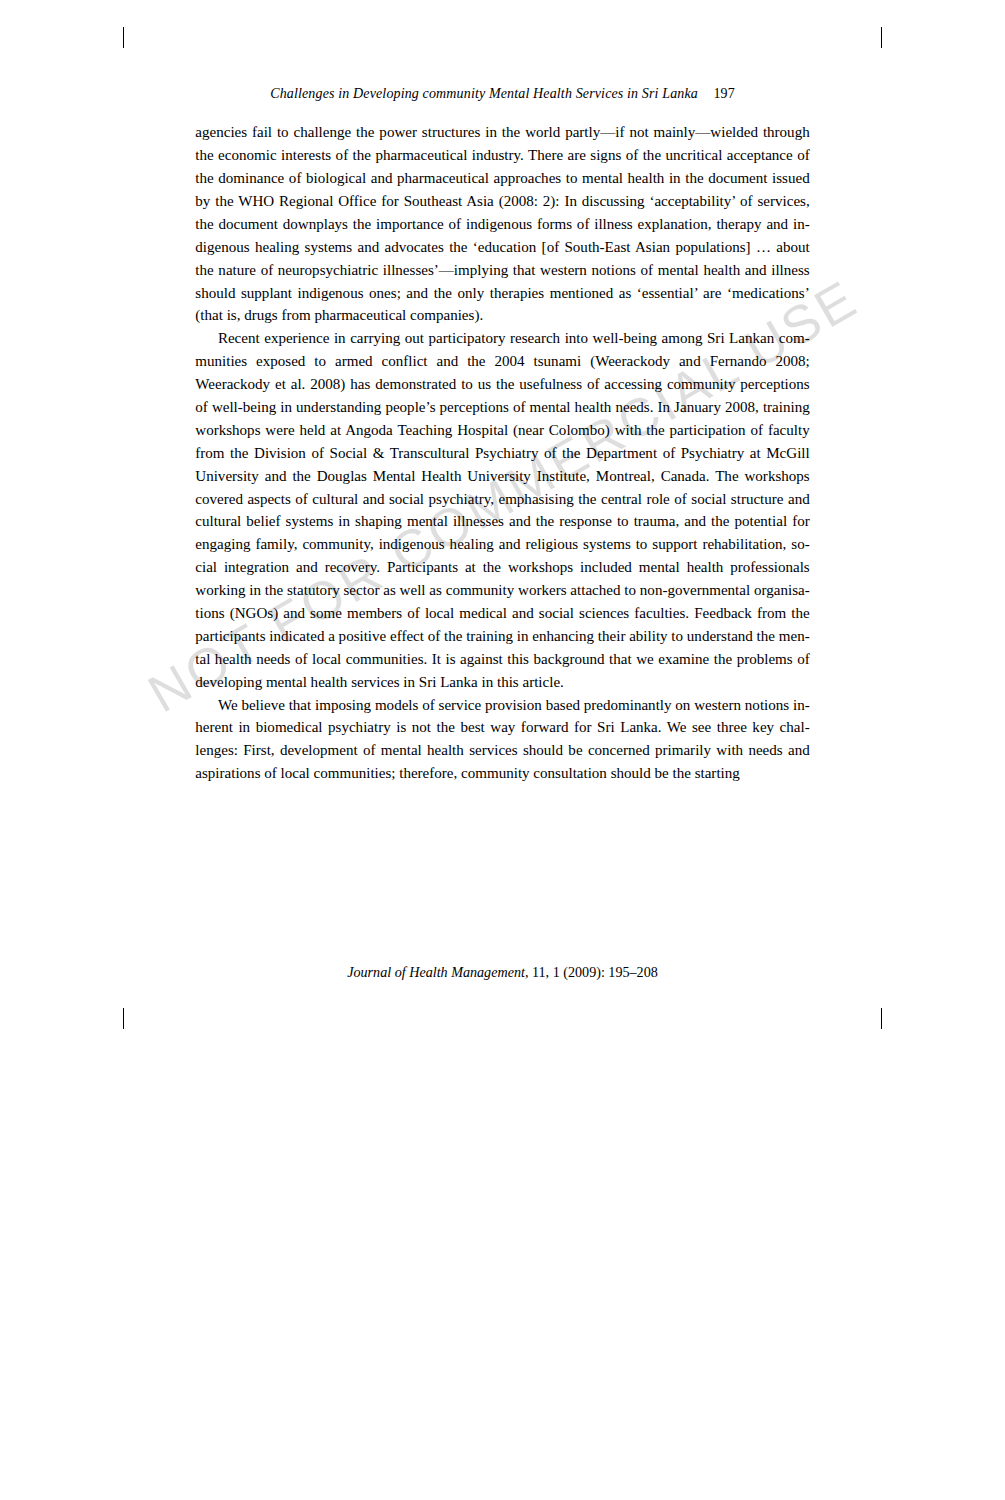Challenges in Developing community Mental Health Services in Sri Lanka197
NOT FOR COMMERCIAL USE
agencies fail to challenge the power structures in the world partly—if not mainly—wielded through the economic interests of the pharmaceutical industry. There are signs of the uncritical acceptance of the dominance of biological and pharmaceutical approaches to mental health in the document issued by the WHO Regional Office for Southeast Asia (2008: 2): In discussing ‘acceptability’ of services, the document downplays the importance of indigenous forms of illness explanation, therapy and indigenous healing systems and advocates the ‘education [of South-East Asian populations] … about the nature of neuropsychiatric illnesses’—implying that western notions of mental health and illness should supplant indigenous ones; and the only therapies mentioned as ‘essential’ are ‘medications’ (that is, drugs from pharmaceutical companies).
Recent experience in carrying out participatory research into well-being among Sri Lankan communities exposed to armed conflict and the 2004 tsunami (Weerackody and Fernando 2008; Weerackody et al. 2008) has demonstrated to us the usefulness of accessing community perceptions of well-being in understanding people’s perceptions of mental health needs. In January 2008, training workshops were held at Angoda Teaching Hospital (near Colombo) with the participation of faculty from the Division of Social & Transcultural Psychiatry of the Department of Psychiatry at McGill University and the Douglas Mental Health University Institute, Montreal, Canada. The workshops covered aspects of cultural and social psychiatry, emphasising the central role of social structure and cultural belief systems in shaping mental illnesses and the response to trauma, and the potential for engaging family, community, indigenous healing and religious systems to support rehabilitation, social integration and recovery. Participants at the workshops included mental health professionals working in the statutory sector as well as community workers attached to non-governmental organisations (NGOs) and some members of local medical and social sciences faculties. Feedback from the participants indicated a positive effect of the training in enhancing their ability to understand the mental health needs of local communities. It is against this background that we examine the problems of developing mental health services in Sri Lanka in this article.
We believe that imposing models of service provision based predominantly on western notions inherent in biomedical psychiatry is not the best way forward for Sri Lanka. We see three key challenges: First, development of mental health services should be concerned primarily with needs and aspirations of local communities; therefore, community consultation should be the starting
Journal of Health Management, 11, 1 (2009): 195–208